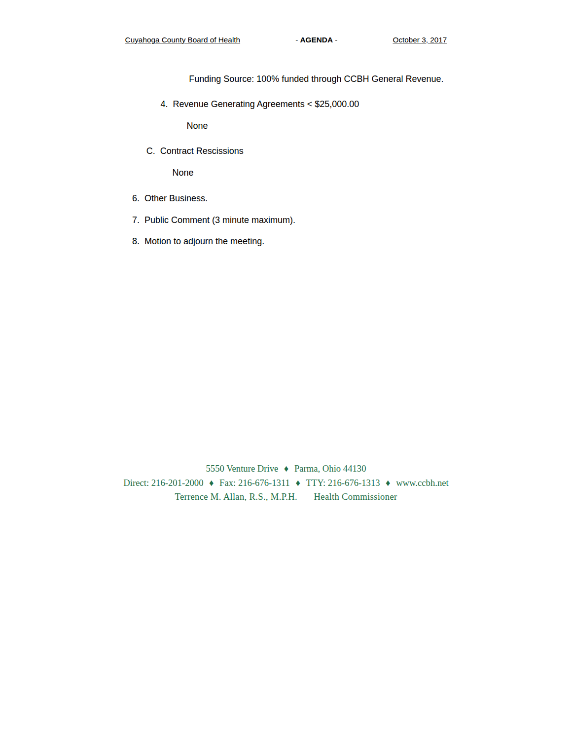Cuyahoga County Board of Health
- AGENDA -
October 3, 2017
Funding Source: 100% funded through CCBH General Revenue.
4. Revenue Generating Agreements < $25,000.00
None
C. Contract Rescissions
None
6. Other Business.
7. Public Comment (3 minute maximum).
8. Motion to adjourn the meeting.
5550 Venture Drive♦Parma, Ohio 44130
Direct: 216-201-2000♦Fax: 216-676-1311♦TTY: 216-676-1313♦www.ccbh.net
Terrence M. Allan, R.S., M.P.H. Health Commissioner